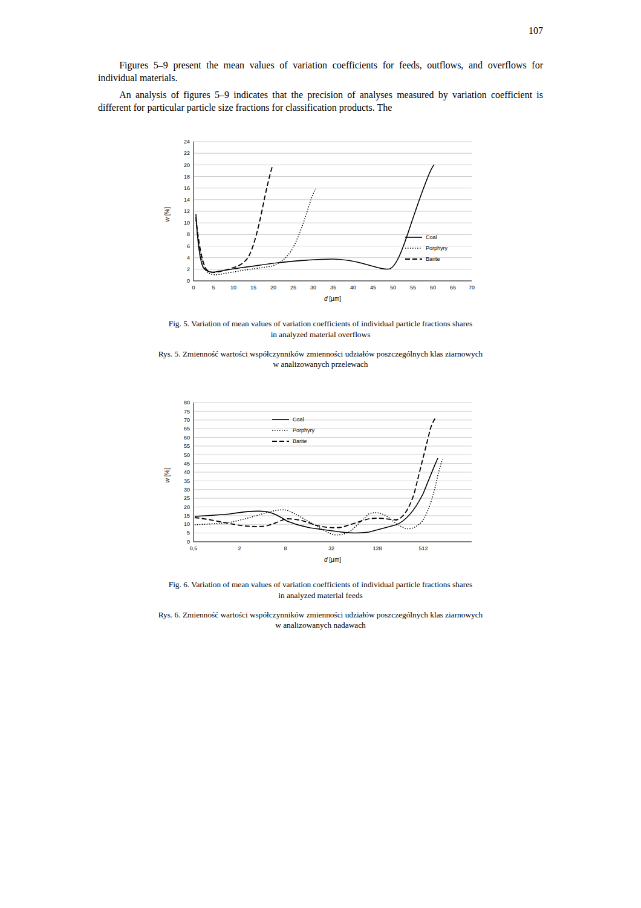107
Figures 5–9 present the mean values of variation coefficients for feeds, outflows, and overflows for individual materials.
An analysis of figures 5–9 indicates that the precision of analyses measured by variation coefficient is different for particular particle size fractions for classification products. The
0 2 4 6 8 10 12 14 16 18 20 22 24 0 5 10 15 20 25 30 35 40 45 50 55 60 65 70 d [µm] w [%] Coal Porphyry Barite
Fig. 5. Variation of mean values of variation coefficients of individual particle fractions shares
in analyzed material overflows Rys. 5. Zmienność wartości współczynników zmienności udziałów poszczególnych klas ziarnowych
w analizowanych przelewach
0 5 10 15 20 25 30 35 40 45 50 55 60 65 70 75 80 0,5 2 8 32 128 512 d [µm] w [%] Coal Porphyry Barite
Fig. 6. Variation of mean values of variation coefficients of individual particle fractions shares
in analyzed material feeds Rys. 6. Zmienność wartości współczynników zmienności udziałów poszczególnych klas ziarnowych
w analizowanych nadawach